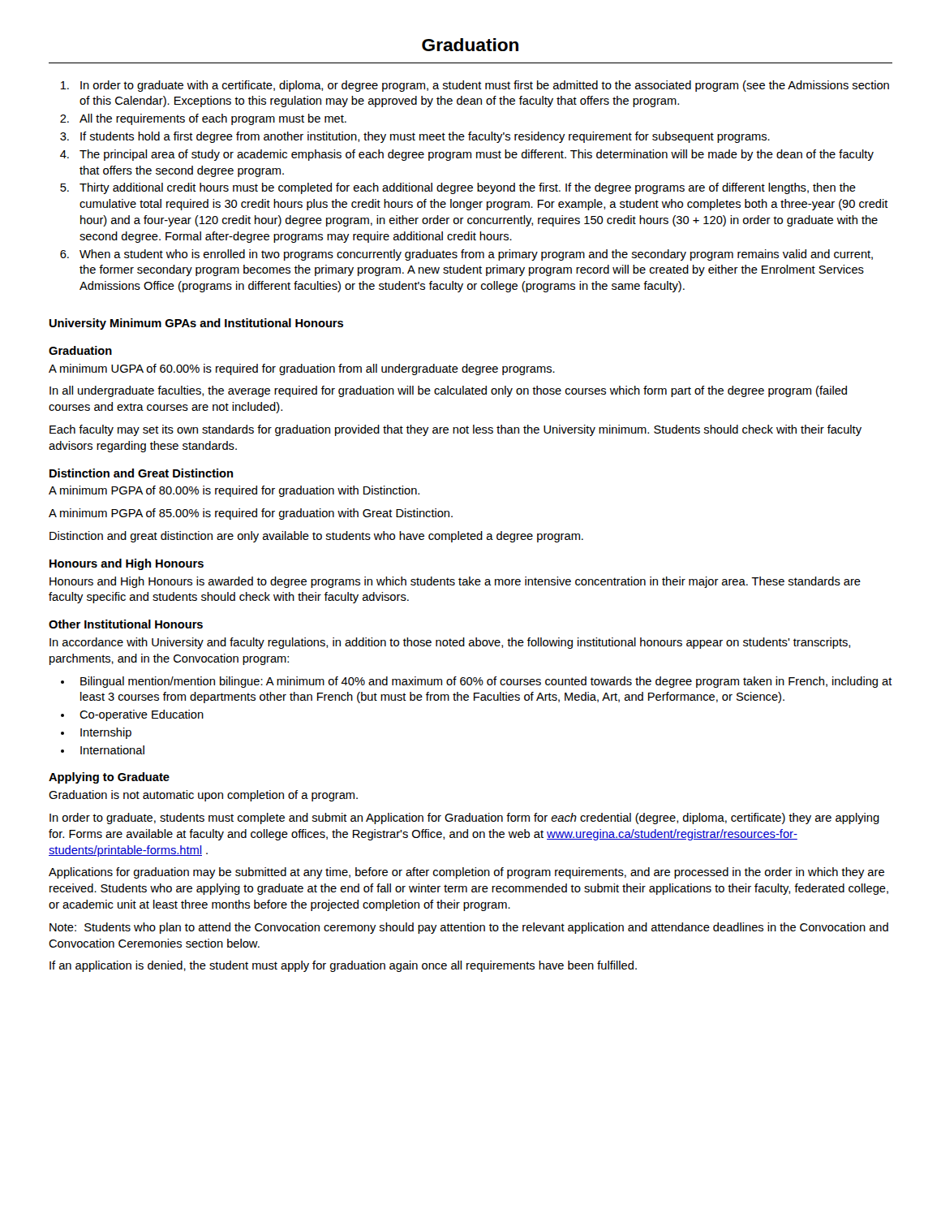Graduation
In order to graduate with a certificate, diploma, or degree program, a student must first be admitted to the associated program (see the Admissions section of this Calendar). Exceptions to this regulation may be approved by the dean of the faculty that offers the program.
All the requirements of each program must be met.
If students hold a first degree from another institution, they must meet the faculty's residency requirement for subsequent programs.
The principal area of study or academic emphasis of each degree program must be different. This determination will be made by the dean of the faculty that offers the second degree program.
Thirty additional credit hours must be completed for each additional degree beyond the first. If the degree programs are of different lengths, then the cumulative total required is 30 credit hours plus the credit hours of the longer program. For example, a student who completes both a three-year (90 credit hour) and a four-year (120 credit hour) degree program, in either order or concurrently, requires 150 credit hours (30 + 120) in order to graduate with the second degree. Formal after-degree programs may require additional credit hours.
When a student who is enrolled in two programs concurrently graduates from a primary program and the secondary program remains valid and current, the former secondary program becomes the primary program. A new student primary program record will be created by either the Enrolment Services Admissions Office (programs in different faculties) or the student's faculty or college (programs in the same faculty).
University Minimum GPAs and Institutional Honours
Graduation
A minimum UGPA of 60.00% is required for graduation from all undergraduate degree programs.
In all undergraduate faculties, the average required for graduation will be calculated only on those courses which form part of the degree program (failed courses and extra courses are not included).
Each faculty may set its own standards for graduation provided that they are not less than the University minimum. Students should check with their faculty advisors regarding these standards.
Distinction and Great Distinction
A minimum PGPA of 80.00% is required for graduation with Distinction.
A minimum PGPA of 85.00% is required for graduation with Great Distinction.
Distinction and great distinction are only available to students who have completed a degree program.
Honours and High Honours
Honours and High Honours is awarded to degree programs in which students take a more intensive concentration in their major area. These standards are faculty specific and students should check with their faculty advisors.
Other Institutional Honours
In accordance with University and faculty regulations, in addition to those noted above, the following institutional honours appear on students' transcripts, parchments, and in the Convocation program:
Bilingual mention/mention bilingue: A minimum of 40% and maximum of 60% of courses counted towards the degree program taken in French, including at least 3 courses from departments other than French (but must be from the Faculties of Arts, Media, Art, and Performance, or Science).
Co-operative Education
Internship
International
Applying to Graduate
Graduation is not automatic upon completion of a program.
In order to graduate, students must complete and submit an Application for Graduation form for each credential (degree, diploma, certificate) they are applying for. Forms are available at faculty and college offices, the Registrar's Office, and on the web at www.uregina.ca/student/registrar/resources-for-students/printable-forms.html .
Applications for graduation may be submitted at any time, before or after completion of program requirements, and are processed in the order in which they are received. Students who are applying to graduate at the end of fall or winter term are recommended to submit their applications to their faculty, federated college, or academic unit at least three months before the projected completion of their program.
Note: Students who plan to attend the Convocation ceremony should pay attention to the relevant application and attendance deadlines in the Convocation and Convocation Ceremonies section below.
If an application is denied, the student must apply for graduation again once all requirements have been fulfilled.